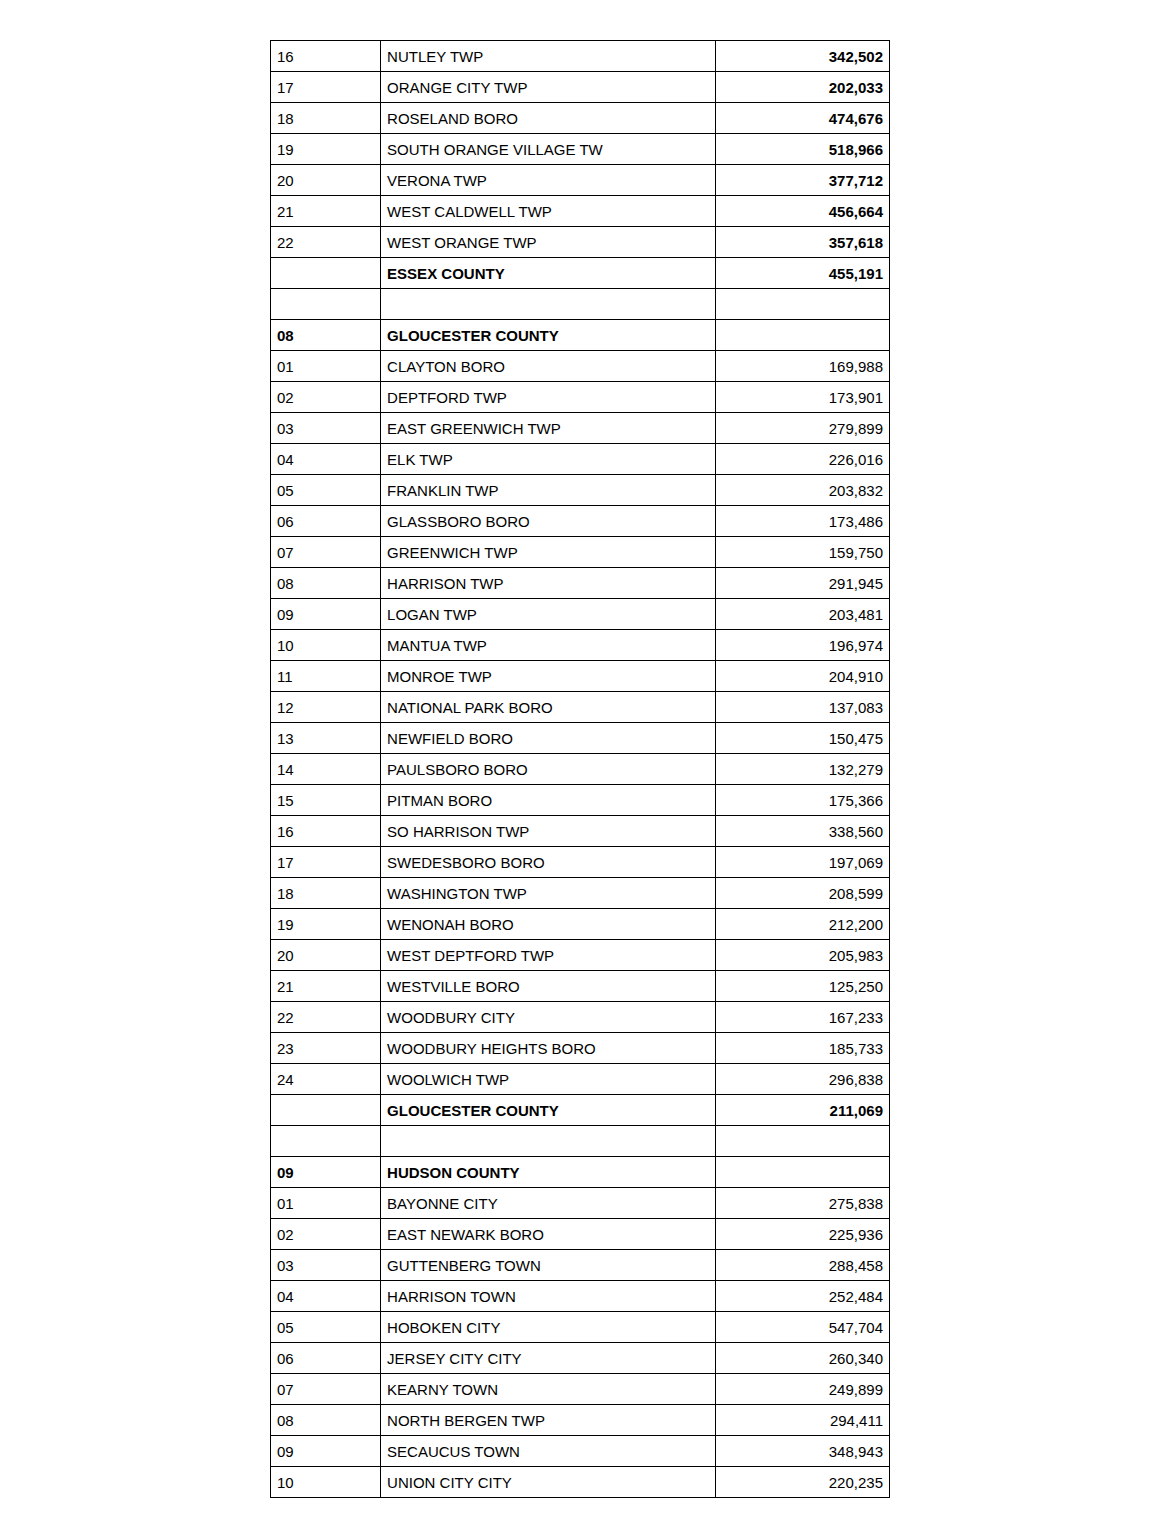| 16 | NUTLEY TWP | 342,502 |
| 17 | ORANGE CITY TWP | 202,033 |
| 18 | ROSELAND BORO | 474,676 |
| 19 | SOUTH ORANGE VILLAGE TW | 518,966 |
| 20 | VERONA TWP | 377,712 |
| 21 | WEST CALDWELL TWP | 456,664 |
| 22 | WEST ORANGE TWP | 357,618 |
| | ESSEX COUNTY | 455,191 |
| 08 | GLOUCESTER COUNTY | |
| 01 | CLAYTON BORO | 169,988 |
| 02 | DEPTFORD TWP | 173,901 |
| 03 | EAST GREENWICH TWP | 279,899 |
| 04 | ELK TWP | 226,016 |
| 05 | FRANKLIN TWP | 203,832 |
| 06 | GLASSBORO BORO | 173,486 |
| 07 | GREENWICH TWP | 159,750 |
| 08 | HARRISON TWP | 291,945 |
| 09 | LOGAN TWP | 203,481 |
| 10 | MANTUA TWP | 196,974 |
| 11 | MONROE TWP | 204,910 |
| 12 | NATIONAL PARK BORO | 137,083 |
| 13 | NEWFIELD BORO | 150,475 |
| 14 | PAULSBORO BORO | 132,279 |
| 15 | PITMAN BORO | 175,366 |
| 16 | SO HARRISON TWP | 338,560 |
| 17 | SWEDESBORO BORO | 197,069 |
| 18 | WASHINGTON TWP | 208,599 |
| 19 | WENONAH BORO | 212,200 |
| 20 | WEST DEPTFORD TWP | 205,983 |
| 21 | WESTVILLE BORO | 125,250 |
| 22 | WOODBURY CITY | 167,233 |
| 23 | WOODBURY HEIGHTS BORO | 185,733 |
| 24 | WOOLWICH TWP | 296,838 |
| | GLOUCESTER COUNTY | 211,069 |
| 09 | HUDSON COUNTY | |
| 01 | BAYONNE CITY | 275,838 |
| 02 | EAST NEWARK BORO | 225,936 |
| 03 | GUTTENBERG TOWN | 288,458 |
| 04 | HARRISON TOWN | 252,484 |
| 05 | HOBOKEN CITY | 547,704 |
| 06 | JERSEY CITY CITY | 260,340 |
| 07 | KEARNY TOWN | 249,899 |
| 08 | NORTH BERGEN TWP | 294,411 |
| 09 | SECAUCUS TOWN | 348,943 |
| 10 | UNION CITY CITY | 220,235 |